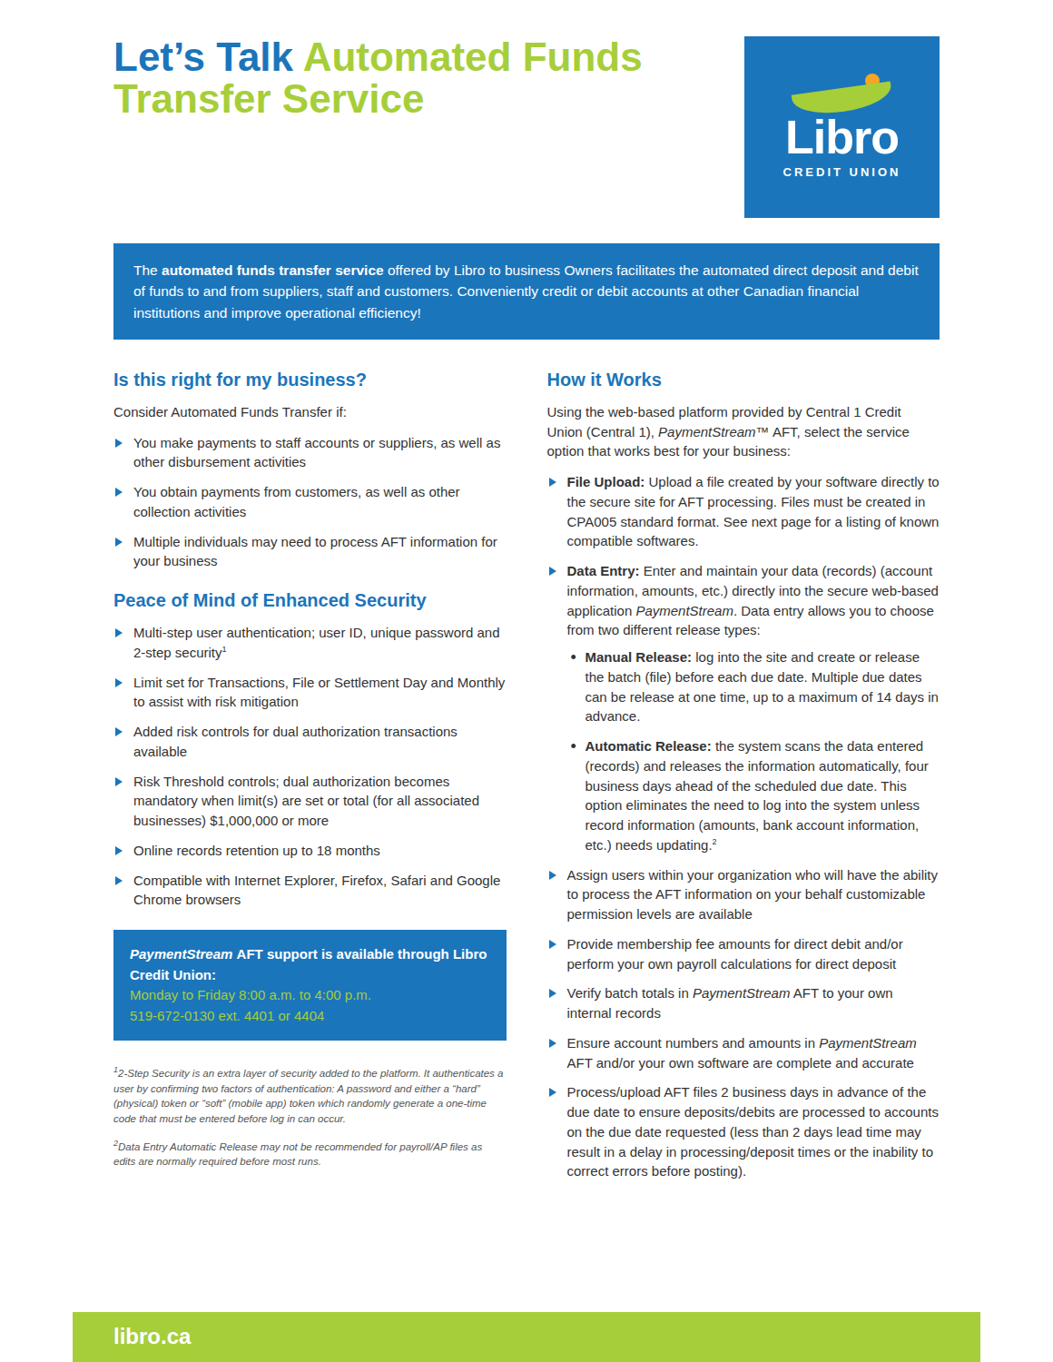Let’s Talk Automated Funds Transfer Service
Libro
CREDIT UNION
The automated funds transfer service offered by Libro to business Owners facilitates the automated direct deposit and debit of funds to and from suppliers, staff and customers. Conveniently credit or debit accounts at other Canadian financial institutions and improve operational efficiency!
Is this right for my business?
Consider Automated Funds Transfer if:
You make payments to staff accounts or suppliers, as well as other disbursement activities
You obtain payments from customers, as well as other collection activities
Multiple individuals may need to process AFT information for your business
Peace of Mind of Enhanced Security
Multi-step user authentication; user ID, unique password and 2-step security1
Limit set for Transactions, File or Settlement Day and Monthly to assist with risk mitigation
Added risk controls for dual authorization transactions available
Risk Threshold controls; dual authorization becomes mandatory when limit(s) are set or total (for all associated businesses) $1,000,000 or more
Online records retention up to 18 months
Compatible with Internet Explorer, Firefox, Safari and Google Chrome browsers
PaymentStream AFT support is available through Libro Credit Union:
Monday to Friday 8:00 a.m. to 4:00 p.m.
519-672-0130 ext. 4401 or 4404
12-Step Security is an extra layer of security added to the platform. It authenticates a user by confirming two factors of authentication: A password and either a “hard” (physical) token or “soft” (mobile app) token which randomly generate a one-time code that must be entered before log in can occur.
2Data Entry Automatic Release may not be recommended for payroll/AP files as edits are normally required before most runs.
How it Works
Using the web-based platform provided by Central 1 Credit Union (Central 1), PaymentStream™ AFT, select the service option that works best for your business:
File Upload: Upload a file created by your software directly to the secure site for AFT processing. Files must be created in CPA005 standard format. See next page for a listing of known compatible softwares.
Data Entry: Enter and maintain your data (records) (account information, amounts, etc.) directly into the secure web-based application PaymentStream. Data entry allows you to choose from two different release types:
Manual Release: log into the site and create or release the batch (file) before each due date. Multiple due dates can be release at one time, up to a maximum of 14 days in advance.
Automatic Release: the system scans the data entered (records) and releases the information automatically, four business days ahead of the scheduled due date. This option eliminates the need to log into the system unless record information (amounts, bank account information, etc.) needs updating.2
Assign users within your organization who will have the ability to process the AFT information on your behalf customizable permission levels are available
Provide membership fee amounts for direct debit and/or perform your own payroll calculations for direct deposit
Verify batch totals in PaymentStream AFT to your own internal records
Ensure account numbers and amounts in PaymentStream AFT and/or your own software are complete and accurate
Process/upload AFT files 2 business days in advance of the due date to ensure deposits/debits are processed to accounts on the due date requested (less than 2 days lead time may result in a delay in processing/deposit times or the inability to correct errors before posting).
libro.ca